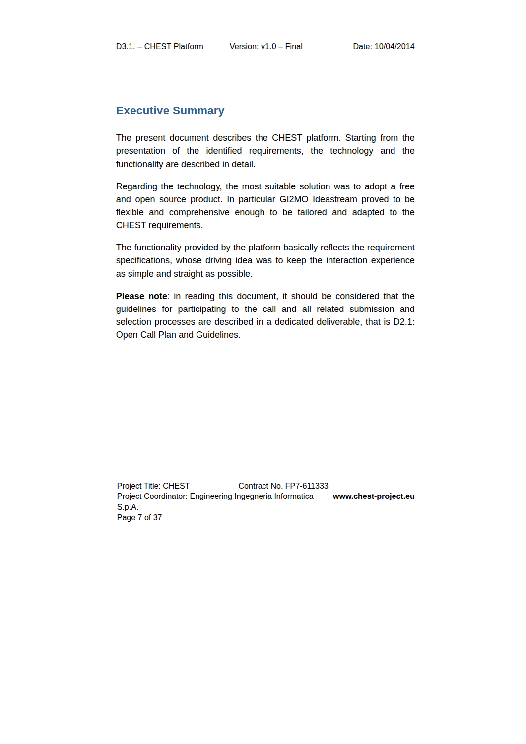D3.1. – CHEST Platform Version: v1.0 – Final Date: 10/04/2014
Executive Summary
The present document describes the CHEST platform. Starting from the presentation of the identified requirements, the technology and the functionality are described in detail.
Regarding the technology, the most suitable solution was to adopt a free and open source product. In particular GI2MO Ideastream proved to be flexible and comprehensive enough to be tailored and adapted to the CHEST requirements.
The functionality provided by the platform basically reflects the requirement specifications, whose driving idea was to keep the interaction experience as simple and straight as possible.
Please note: in reading this document, it should be considered that the guidelines for participating to the call and all related submission and selection processes are described in a dedicated deliverable, that is D2.1: Open Call Plan and Guidelines.
Project Title: CHEST Contract No. FP7-611333
Project Coordinator: Engineering Ingegneria Informatica S.p.A. www.chest-project.eu
Page 7 of 37